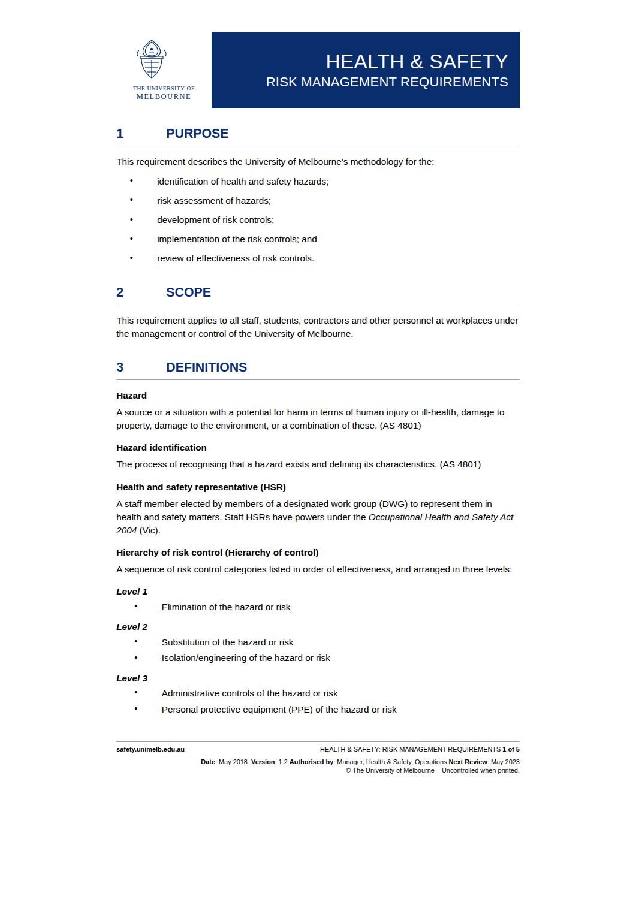THE UNIVERSITY OF MELBOURNE
HEALTH & SAFETY
RISK MANAGEMENT REQUIREMENTS
1 PURPOSE
This requirement describes the University of Melbourne's methodology for the:
identification of health and safety hazards;
risk assessment of hazards;
development of risk controls;
implementation of the risk controls; and
review of effectiveness of risk controls.
2 SCOPE
This requirement applies to all staff, students, contractors and other personnel at workplaces under the management or control of the University of Melbourne.
3 DEFINITIONS
Hazard
A source or a situation with a potential for harm in terms of human injury or ill-health, damage to property, damage to the environment, or a combination of these. (AS 4801)
Hazard identification
The process of recognising that a hazard exists and defining its characteristics. (AS 4801)
Health and safety representative (HSR)
A staff member elected by members of a designated work group (DWG) to represent them in health and safety matters. Staff HSRs have powers under the Occupational Health and Safety Act 2004 (Vic).
Hierarchy of risk control (Hierarchy of control)
A sequence of risk control categories listed in order of effectiveness, and arranged in three levels:
Level 1
Elimination of the hazard or risk
Level 2
Substitution of the hazard or risk
Isolation/engineering of the hazard or risk
Level 3
Administrative controls of the hazard or risk
Personal protective equipment (PPE) of the hazard or risk
safety.unimelb.edu.au
HEALTH & SAFETY: RISK MANAGEMENT REQUIREMENTS 1 of 5
Date: May 2018 Version: 1.2 Authorised by: Manager, Health & Safety, Operations Next Review: May 2023
© The University of Melbourne – Uncontrolled when printed.